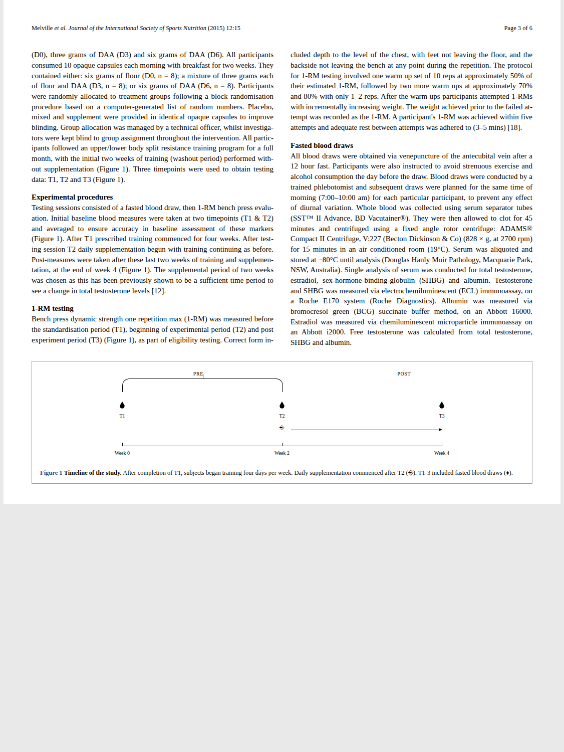Melville et al. Journal of the International Society of Sports Nutrition (2015) 12:15 Page 3 of 6
(D0), three grams of DAA (D3) and six grams of DAA (D6). All participants consumed 10 opaque capsules each morning with breakfast for two weeks. They contained either: six grams of flour (D0, n = 8); a mixture of three grams each of flour and DAA (D3, n = 8); or six grams of DAA (D6, n = 8). Participants were randomly allocated to treatment groups following a block randomisation procedure based on a computer-generated list of random numbers. Placebo, mixed and supplement were provided in identical opaque capsules to improve blinding. Group allocation was managed by a technical officer, whilst investigators were kept blind to group assignment throughout the intervention. All participants followed an upper/lower body split resistance training program for a full month, with the initial two weeks of training (washout period) performed without supplementation (Figure 1). Three timepoints were used to obtain testing data: T1, T2 and T3 (Figure 1).
Experimental procedures
Testing sessions consisted of a fasted blood draw, then 1-RM bench press evaluation. Initial baseline blood measures were taken at two timepoints (T1 & T2) and averaged to ensure accuracy in baseline assessment of these markers (Figure 1). After T1 prescribed training commenced for four weeks. After testing session T2 daily supplementation begun with training continuing as before. Post-measures were taken after these last two weeks of training and supplementation, at the end of week 4 (Figure 1). The supplemental period of two weeks was chosen as this has been previously shown to be a sufficient time period to see a change in total testosterone levels [12].
1-RM testing
Bench press dynamic strength one repetition max (1-RM) was measured before the standardisation period (T1), beginning of experimental period (T2) and post experiment period (T3) (Figure 1), as part of eligibility testing. Correct form included depth to the level of the chest, with feet not leaving the floor, and the backside not leaving the bench at any point during the repetition. The protocol for 1-RM testing involved one warm up set of 10 reps at approximately 50% of their estimated 1-RM, followed by two more warm ups at approximately 70% and 80% with only 1–2 reps. After the warm ups participants attempted 1-RMs with incrementally increasing weight. The weight achieved prior to the failed attempt was recorded as the 1-RM. A participant's 1-RM was achieved within five attempts and adequate rest between attempts was adhered to (3–5 mins) [18].
Fasted blood draws
All blood draws were obtained via venepuncture of the antecubital vein after a 12 hour fast. Participants were also instructed to avoid strenuous exercise and alcohol consumption the day before the draw. Blood draws were conducted by a trained phlebotomist and subsequent draws were planned for the same time of morning (7:00–10:00 am) for each particular participant, to prevent any effect of diurnal variation. Whole blood was collected using serum separator tubes (SST™ II Advance, BD Vacutainer®). They were then allowed to clot for 45 minutes and centrifuged using a fixed angle rotor centrifuge: ADAMS® Compact II Centrifuge, V:227 (Becton Dickinson & Co) (828 × g, at 2700 rpm) for 15 minutes in an air conditioned room (19°C). Serum was aliquoted and stored at −80°C until analysis (Douglas Hanly Moir Pathology, Macquarie Park, NSW, Australia). Single analysis of serum was conducted for total testosterone, estradiol, sex-hormone-binding-globulin (SHBG) and albumin. Testosterone and SHBG was measured via electrochemiluminescent (ECL) immunoassay, on a Roche E170 system (Roche Diagnostics). Albumin was measured via bromocresol green (BCG) succinate buffer method, on an Abbott 16000. Estradiol was measured via chemiluminescent microparticle immunoassay on an Abbott i2000. Free testosterone was calculated from total testosterone, SHBG and albumin.
PRE POST
T1 T2 T3 ⎆
Week 0 Week 2 Week 4
Figure 1 Timeline of the study. After completion of T1, subjects began training four days per week. Daily supplementation commenced after T2 (⎆). T1-3 included fasted blood draws (♦).